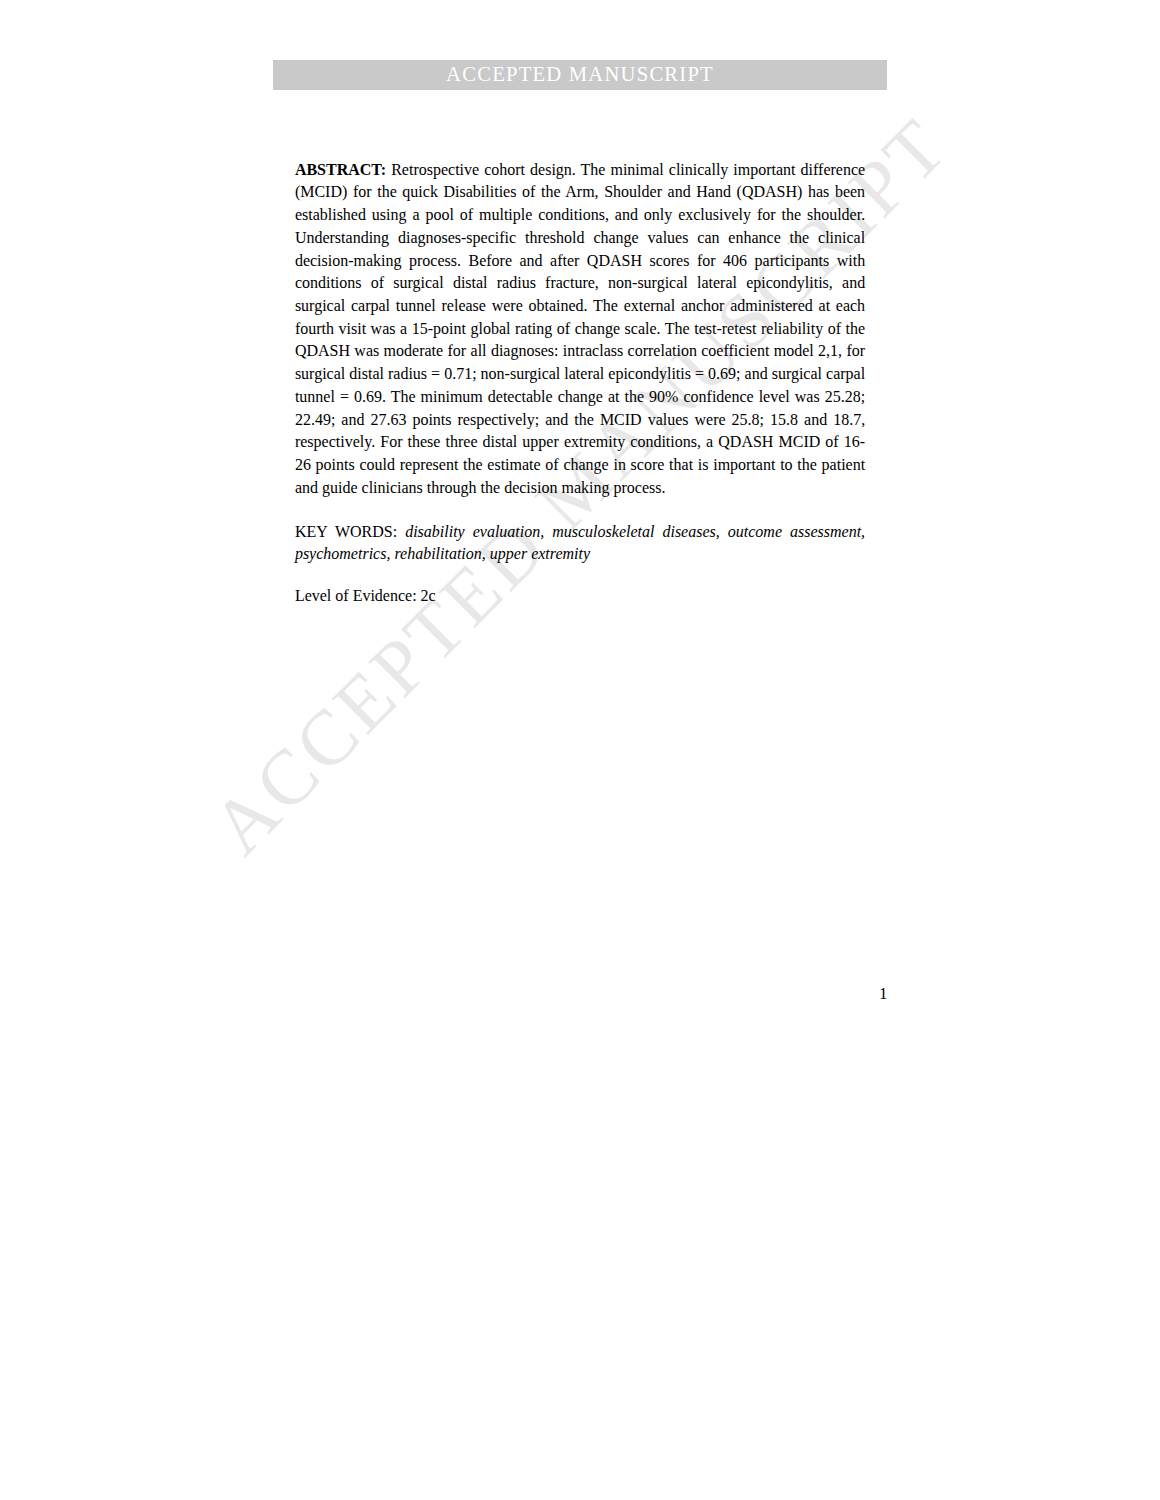ACCEPTED MANUSCRIPT
ACCEPTED MANUSCRIPT
ABSTRACT: Retrospective cohort design. The minimal clinically important difference (MCID) for the quick Disabilities of the Arm, Shoulder and Hand (QDASH) has been established using a pool of multiple conditions, and only exclusively for the shoulder. Understanding diagnoses-specific threshold change values can enhance the clinical decision-making process. Before and after QDASH scores for 406 participants with conditions of surgical distal radius fracture, non-surgical lateral epicondylitis, and surgical carpal tunnel release were obtained. The external anchor administered at each fourth visit was a 15-point global rating of change scale. The test-retest reliability of the QDASH was moderate for all diagnoses: intraclass correlation coefficient model 2,1, for surgical distal radius = 0.71; non-surgical lateral epicondylitis = 0.69; and surgical carpal tunnel = 0.69. The minimum detectable change at the 90% confidence level was 25.28; 22.49; and 27.63 points respectively; and the MCID values were 25.8; 15.8 and 18.7, respectively. For these three distal upper extremity conditions, a QDASH MCID of 16-26 points could represent the estimate of change in score that is important to the patient and guide clinicians through the decision making process.
KEY WORDS: disability evaluation, musculoskeletal diseases, outcome assessment, psychometrics, rehabilitation, upper extremity
Level of Evidence: 2c
1